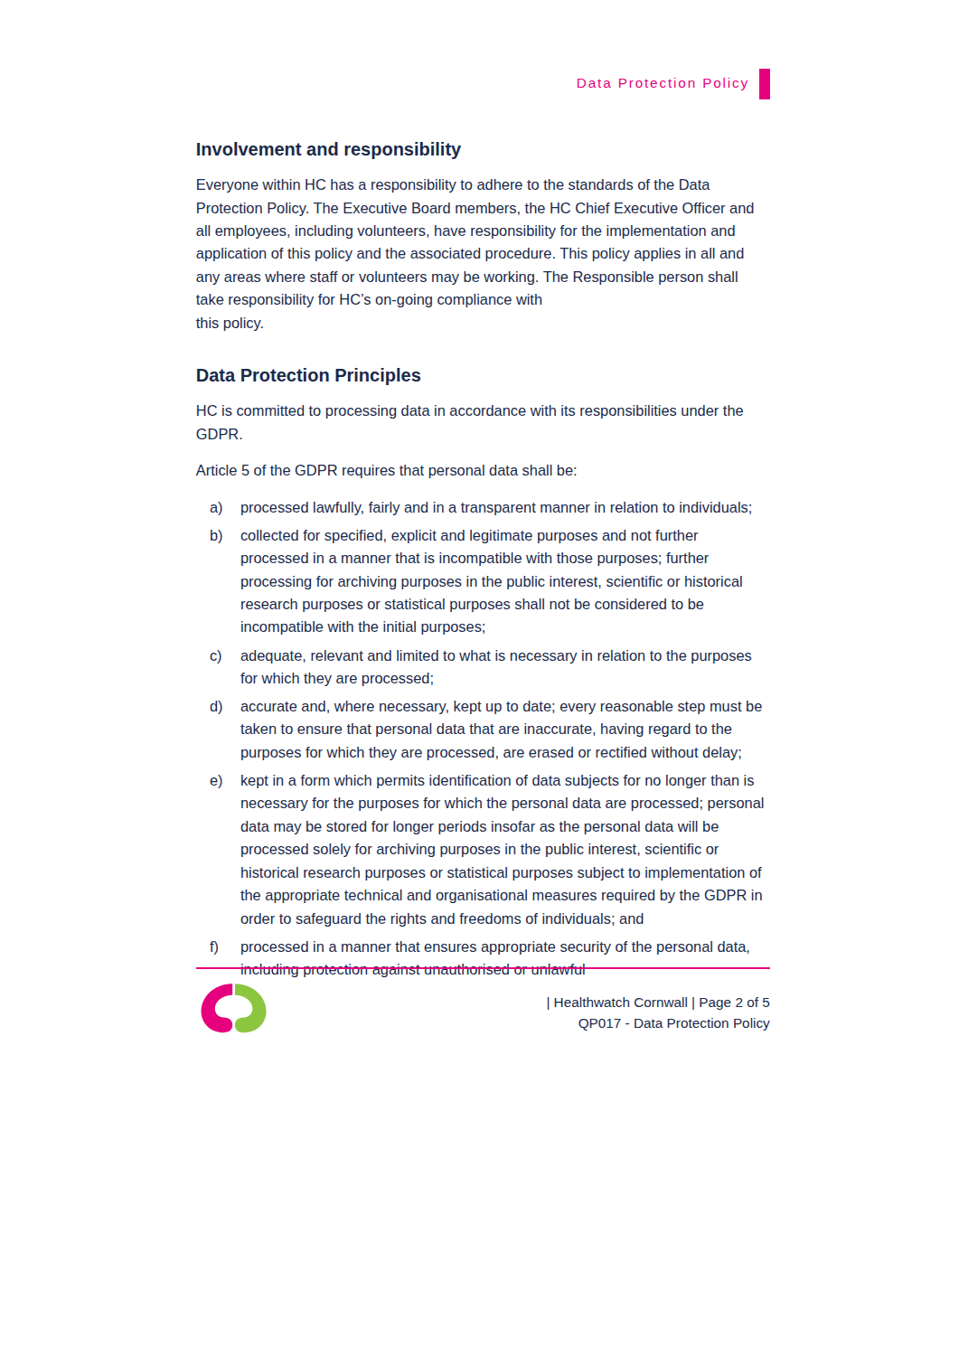Data Protection Policy
Involvement and responsibility
Everyone within HC has a responsibility to adhere to the standards of the Data Protection Policy. The Executive Board members, the HC Chief Executive Officer and all employees, including volunteers, have responsibility for the implementation and application of this policy and the associated procedure. This policy applies in all and any areas where staff or volunteers may be working. The Responsible person shall take responsibility for HC’s on-going compliance with
this policy.
Data Protection Principles
HC is committed to processing data in accordance with its responsibilities under the GDPR.
Article 5 of the GDPR requires that personal data shall be:
processed lawfully, fairly and in a transparent manner in relation to individuals;
collected for specified, explicit and legitimate purposes and not further processed in a manner that is incompatible with those purposes; further processing for archiving purposes in the public interest, scientific or historical research purposes or statistical purposes shall not be considered to be incompatible with the initial purposes;
adequate, relevant and limited to what is necessary in relation to the purposes for which they are processed;
accurate and, where necessary, kept up to date; every reasonable step must be taken to ensure that personal data that are inaccurate, having regard to the purposes for which they are processed, are erased or rectified without delay;
kept in a form which permits identification of data subjects for no longer than is necessary for the purposes for which the personal data are processed; personal data may be stored for longer periods insofar as the personal data will be processed solely for archiving purposes in the public interest, scientific or historical research purposes or statistical purposes subject to implementation of the appropriate technical and organisational measures required by the GDPR in order to safeguard the rights and freedoms of individuals; and
processed in a manner that ensures appropriate security of the personal data, including protection against unauthorised or unlawful
| Healthwatch Cornwall | Page 2 of 5
QP017 - Data Protection Policy